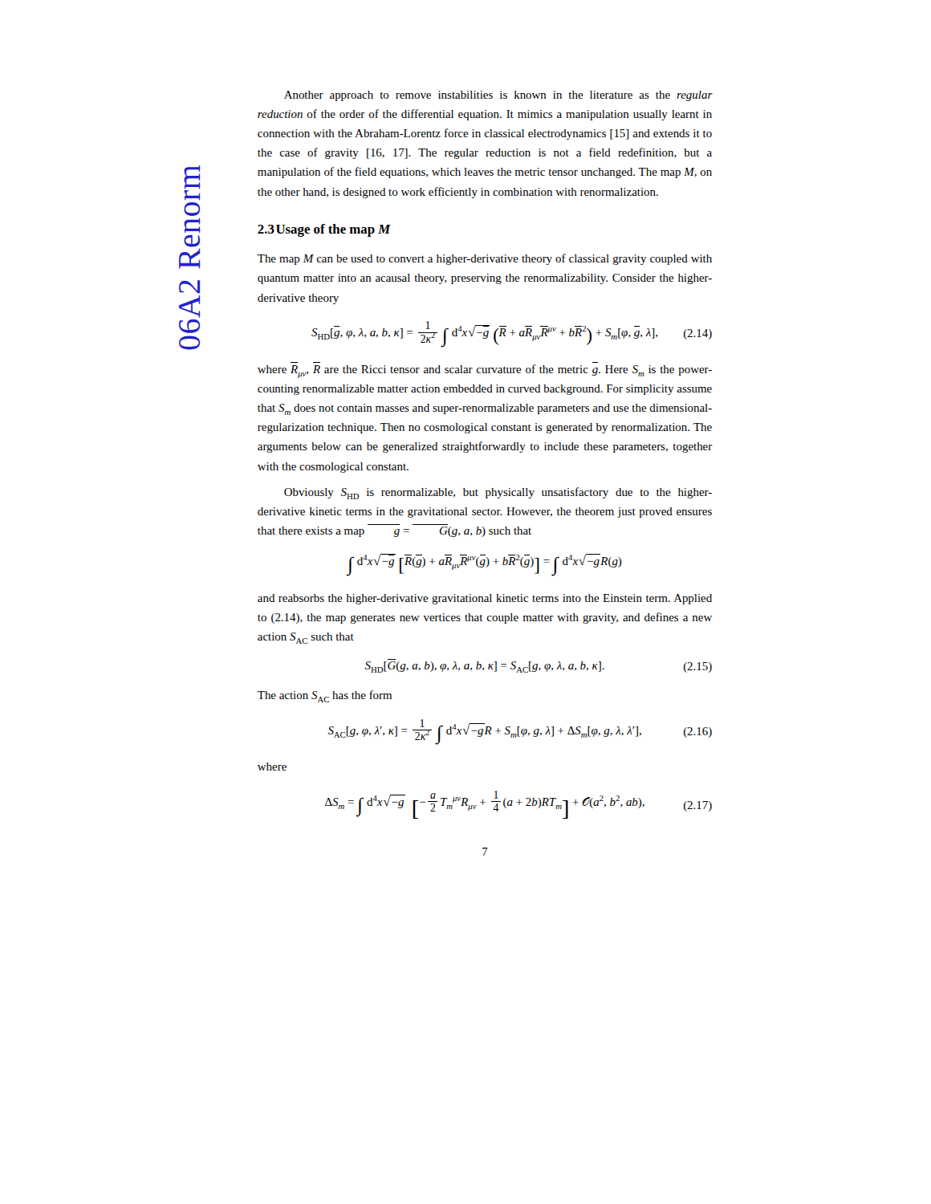06A2 Renorm
Another approach to remove instabilities is known in the literature as the regular reduction of the order of the differential equation. It mimics a manipulation usually learnt in connection with the Abraham-Lorentz force in classical electrodynamics [15] and extends it to the case of gravity [16, 17]. The regular reduction is not a field redefinition, but a manipulation of the field equations, which leaves the metric tensor unchanged. The map M, on the other hand, is designed to work efficiently in combination with renormalization.
2.3 Usage of the map M
The map M can be used to convert a higher-derivative theory of classical gravity coupled with quantum matter into an acausal theory, preserving the renormalizability. Consider the higher-derivative theory
SHD[g, φ, λ, a, b, κ] = 12κ2 ∫ d4x−g (R + aRμνRμν + bR2) + Sm[φ, g, λ], (2.14)
where Rμν, R are the Ricci tensor and scalar curvature of the metric g. Here Sm is the power-counting renormalizable matter action embedded in curved background. For simplicity assume that Sm does not contain masses and super-renormalizable parameters and use the dimensional-regularization technique. Then no cosmological constant is generated by renormalization. The arguments below can be generalized straightforwardly to include these parameters, together with the cosmological constant.
Obviously SHD is renormalizable, but physically unsatisfactory due to the higher-derivative kinetic terms in the gravitational sector. However, the theorem just proved ensures that there exists a map g = G(g, a, b) such that
∫ d4x−g [R(g) + aRμνRμν(g) + bR2(g)] = ∫ d4x−g R(g)
and reabsorbs the higher-derivative gravitational kinetic terms into the Einstein term. Applied to (2.14), the map generates new vertices that couple matter with gravity, and defines a new action SAC such that
SHD[G(g, a, b), φ, λ, a, b, κ] = SAC[g, φ, λ, a, b, κ]. (2.15)
The action SAC has the form
SAC[g, φ, λ′, κ] = 12κ2 ∫ d4x−g R + Sm[φ, g, λ] + ΔSm[φ, g, λ, λ′], (2.16)
where
ΔSm = ∫ d4x−g [−a 2 TmμνRμν + 14(a + 2b)RTm] + 𝒪(a2, b2, ab), (2.17)
7